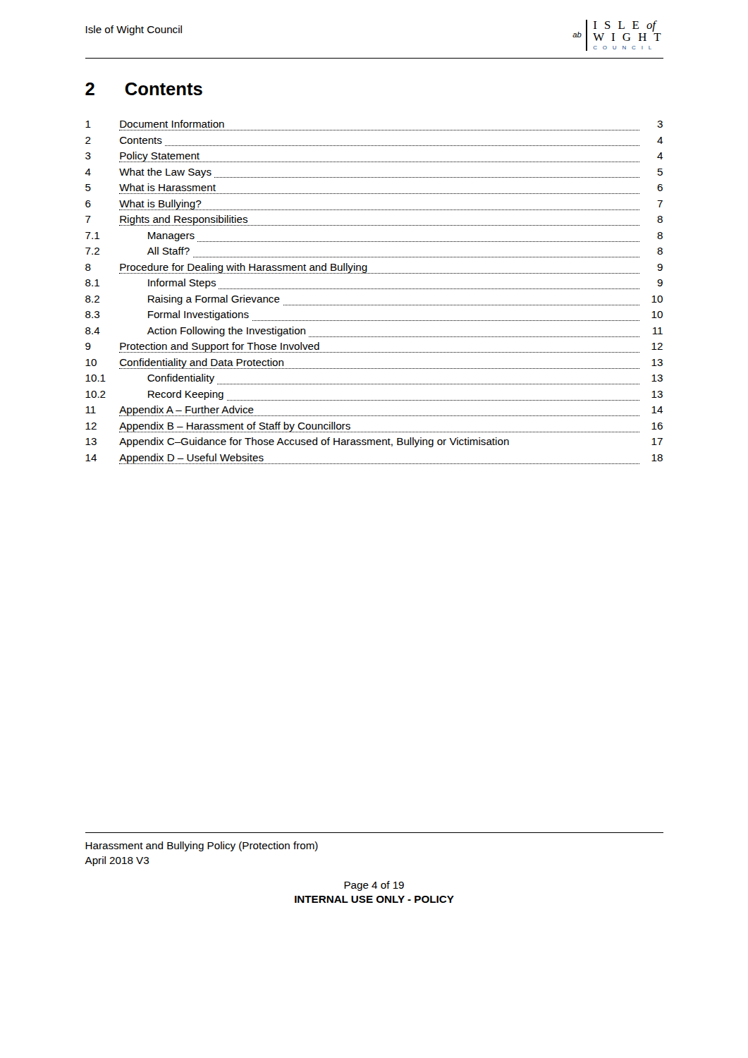Isle of Wight Council
ab
I S L E of
W I G H T
C O U N C I L
2 Contents
| 1 | Document Information | 3 |
| 2 | Contents | 4 |
| 3 | Policy Statement | 4 |
| 4 | What the Law Says | 5 |
| 5 | What is Harassment | 6 |
| 6 | What is Bullying? | 7 |
| 7 | Rights and Responsibilities | 8 |
| 7.1 | Managers | 8 |
| 7.2 | All Staff? | 8 |
| 8 | Procedure for Dealing with Harassment and Bullying | 9 |
| 8.1 | Informal Steps | 9 |
| 8.2 | Raising a Formal Grievance | 10 |
| 8.3 | Formal Investigations | 10 |
| 8.4 | Action Following the Investigation | 11 |
| 9 | Protection and Support for Those Involved | 12 |
| 10 | Confidentiality and Data Protection | 13 |
| 10.1 | Confidentiality | 13 |
| 10.2 | Record Keeping | 13 |
| 11 | Appendix A – Further Advice | 14 |
| 12 | Appendix B – Harassment of Staff by Councillors | 16 |
| 13 | Appendix C–Guidance for Those Accused of Harassment, Bullying or Victimisation | 17 |
| 14 | Appendix D – Useful Websites | 18 |
Harassment and Bullying Policy (Protection from)
April 2018 V3
Page 4 of 19
INTERNAL USE ONLY - POLICY